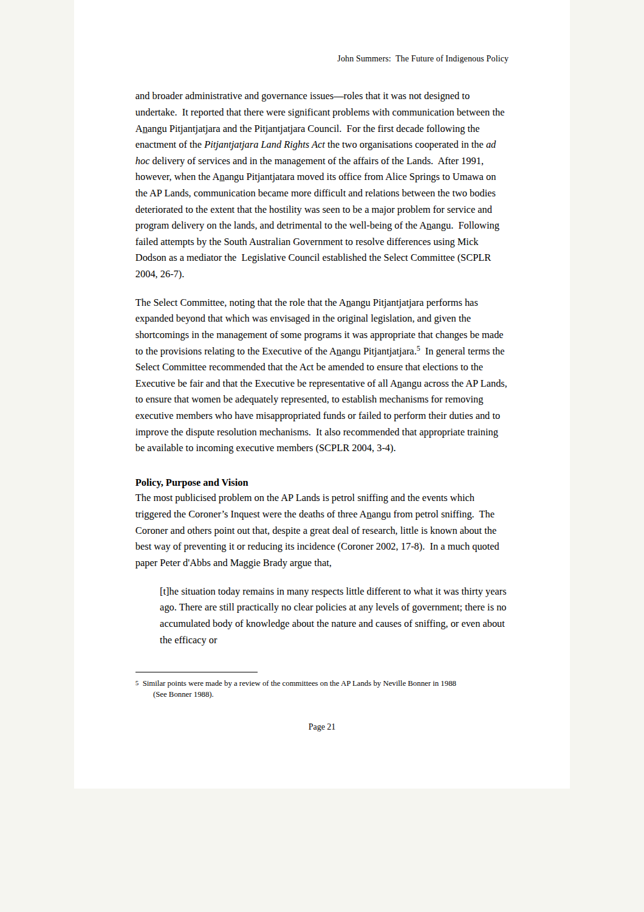John Summers: The Future of Indigenous Policy
and broader administrative and governance issues—roles that it was not designed to undertake. It reported that there were significant problems with communication between the Anangu Pitjantjatjara and the Pitjantjatjara Council. For the first decade following the enactment of the Pitjantjatjara Land Rights Act the two organisations cooperated in the ad hoc delivery of services and in the management of the affairs of the Lands. After 1991, however, when the Anangu Pitjantjatara moved its office from Alice Springs to Umawa on the AP Lands, communication became more difficult and relations between the two bodies deteriorated to the extent that the hostility was seen to be a major problem for service and program delivery on the lands, and detrimental to the well-being of the Anangu. Following failed attempts by the South Australian Government to resolve differences using Mick Dodson as a mediator the Legislative Council established the Select Committee (SCPLR 2004, 26-7).
The Select Committee, noting that the role that the Anangu Pitjantjatjara performs has expanded beyond that which was envisaged in the original legislation, and given the shortcomings in the management of some programs it was appropriate that changes be made to the provisions relating to the Executive of the Anangu Pitjantjatjara.5 In general terms the Select Committee recommended that the Act be amended to ensure that elections to the Executive be fair and that the Executive be representative of all Anangu across the AP Lands, to ensure that women be adequately represented, to establish mechanisms for removing executive members who have misappropriated funds or failed to perform their duties and to improve the dispute resolution mechanisms. It also recommended that appropriate training be available to incoming executive members (SCPLR 2004, 3-4).
Policy, Purpose and Vision
The most publicised problem on the AP Lands is petrol sniffing and the events which triggered the Coroner’s Inquest were the deaths of three Anangu from petrol sniffing. The Coroner and others point out that, despite a great deal of research, little is known about the best way of preventing it or reducing its incidence (Coroner 2002, 17-8). In a much quoted paper Peter d'Abbs and Maggie Brady argue that,
[t]he situation today remains in many respects little different to what it was thirty years ago. There are still practically no clear policies at any levels of government; there is no accumulated body of knowledge about the nature and causes of sniffing, or even about the efficacy or
5 Similar points were made by a review of the committees on the AP Lands by Neville Bonner in 1988 (See Bonner 1988).
Page 21